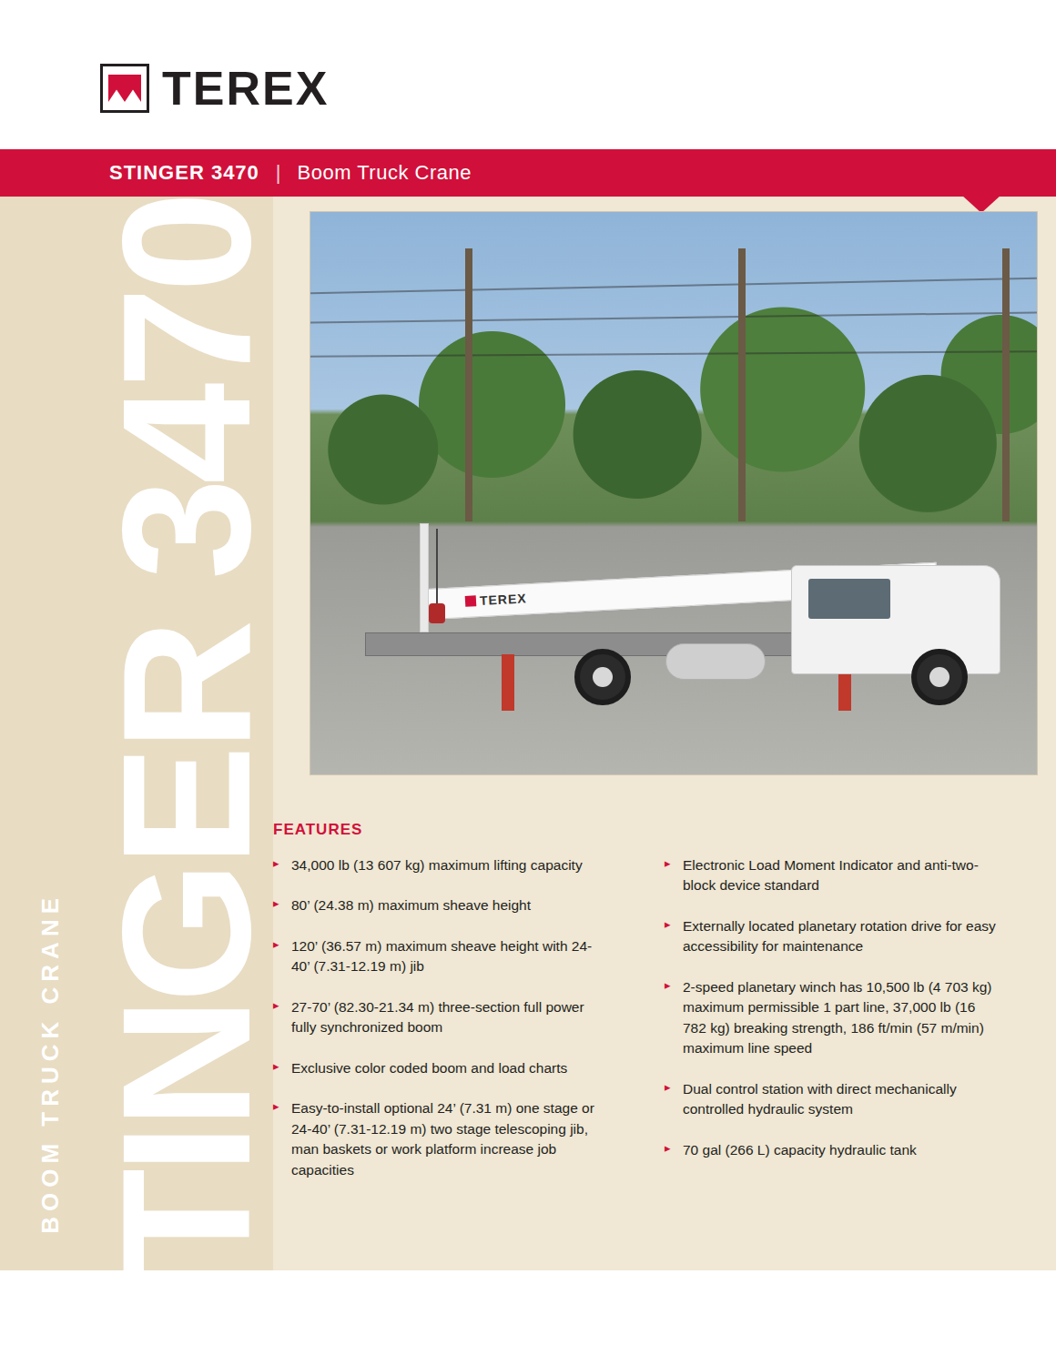TEREX
STINGER 3470 | Boom Truck Crane
STINGER 3470
BOOM TRUCK CRANE
TEREX
FEATURES
34,000 lb (13 607 kg) maximum lifting capacity
80’ (24.38 m) maximum sheave height
120’ (36.57 m) maximum sheave height with 24-40’ (7.31-12.19 m) jib
27-70’ (82.30-21.34 m) three-section full power fully synchronized boom
Exclusive color coded boom and load charts
Easy-to-install optional 24’ (7.31 m) one stage or 24-40’ (7.31-12.19 m) two stage telescoping jib, man baskets or work platform increase job capacities
Electronic Load Moment Indicator and anti-two-block device standard
Externally located planetary rotation drive for easy accessibility for maintenance
2-speed planetary winch has 10,500 lb (4 703 kg) maximum permissible 1 part line, 37,000 lb (16 782 kg) breaking strength, 186 ft/min (57 m/min) maximum line speed
Dual control station with direct mechanically controlled hydraulic system
70 gal (266 L) capacity hydraulic tank